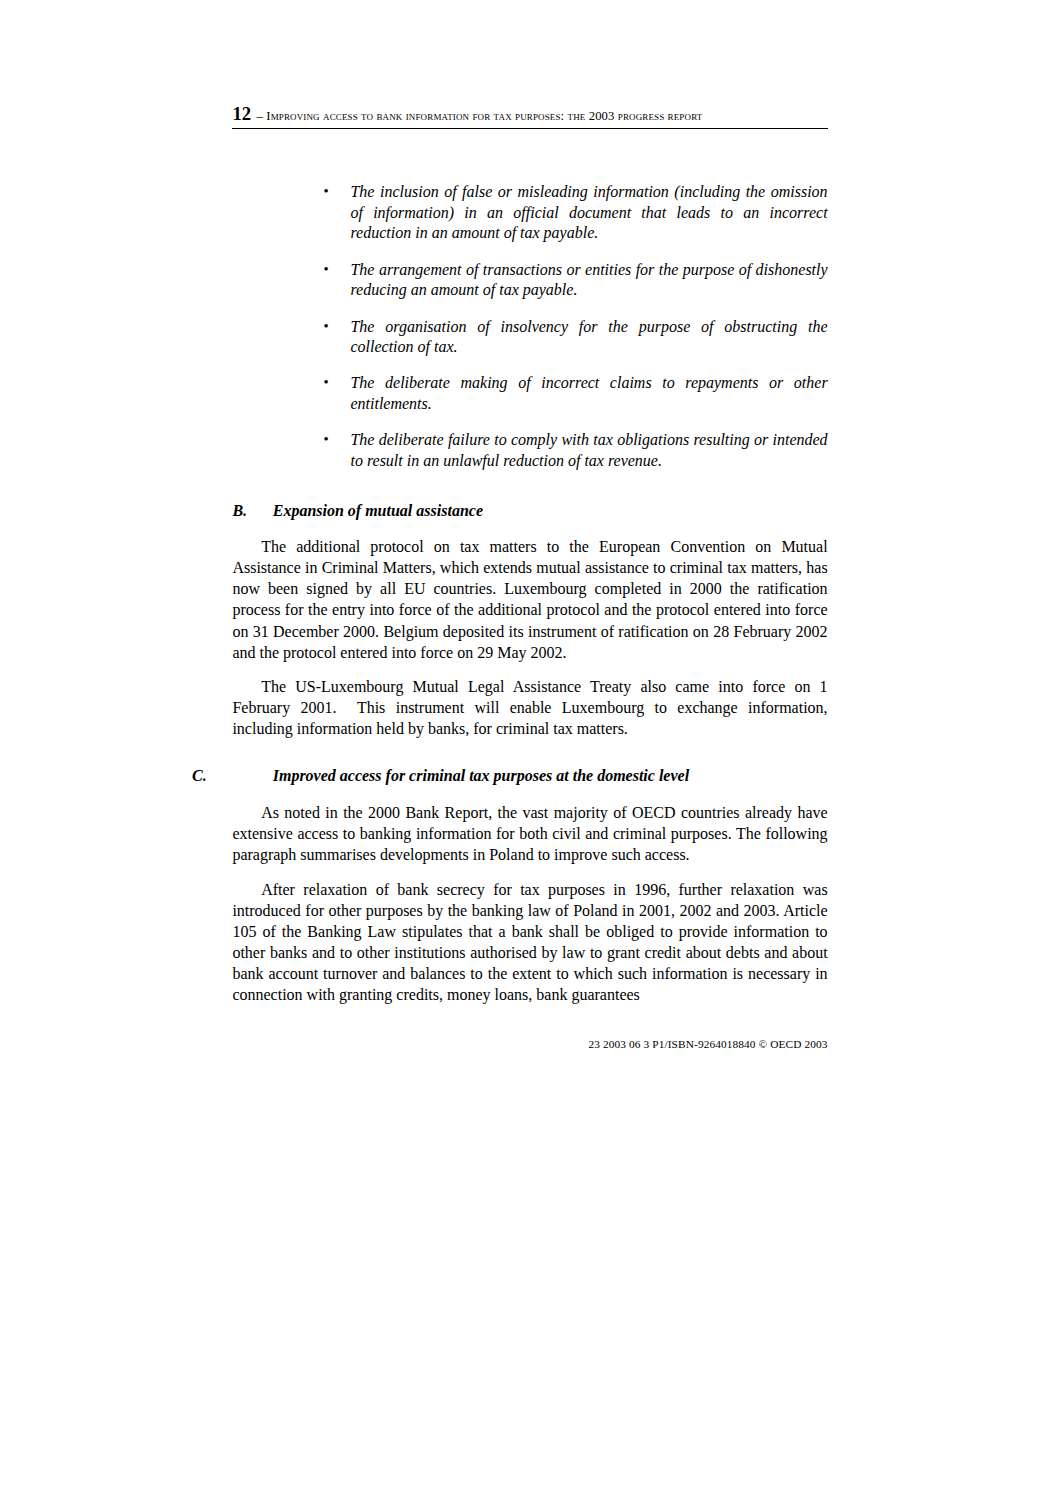12 – Improving access to bank information for tax purposes: the 2003 progress report
The inclusion of false or misleading information (including the omission of information) in an official document that leads to an incorrect reduction in an amount of tax payable.
The arrangement of transactions or entities for the purpose of dishonestly reducing an amount of tax payable.
The organisation of insolvency for the purpose of obstructing the collection of tax.
The deliberate making of incorrect claims to repayments or other entitlements.
The deliberate failure to comply with tax obligations resulting or intended to result in an unlawful reduction of tax revenue.
B. Expansion of mutual assistance
The additional protocol on tax matters to the European Convention on Mutual Assistance in Criminal Matters, which extends mutual assistance to criminal tax matters, has now been signed by all EU countries. Luxembourg completed in 2000 the ratification process for the entry into force of the additional protocol and the protocol entered into force on 31 December 2000. Belgium deposited its instrument of ratification on 28 February 2002 and the protocol entered into force on 29 May 2002.
The US-Luxembourg Mutual Legal Assistance Treaty also came into force on 1 February 2001. This instrument will enable Luxembourg to exchange information, including information held by banks, for criminal tax matters.
C. Improved access for criminal tax purposes at the domestic level
As noted in the 2000 Bank Report, the vast majority of OECD countries already have extensive access to banking information for both civil and criminal purposes. The following paragraph summarises developments in Poland to improve such access.
After relaxation of bank secrecy for tax purposes in 1996, further relaxation was introduced for other purposes by the banking law of Poland in 2001, 2002 and 2003. Article 105 of the Banking Law stipulates that a bank shall be obliged to provide information to other banks and to other institutions authorised by law to grant credit about debts and about bank account turnover and balances to the extent to which such information is necessary in connection with granting credits, money loans, bank guarantees
23 2003 06 3 P1/ISBN-9264018840 © OECD 2003